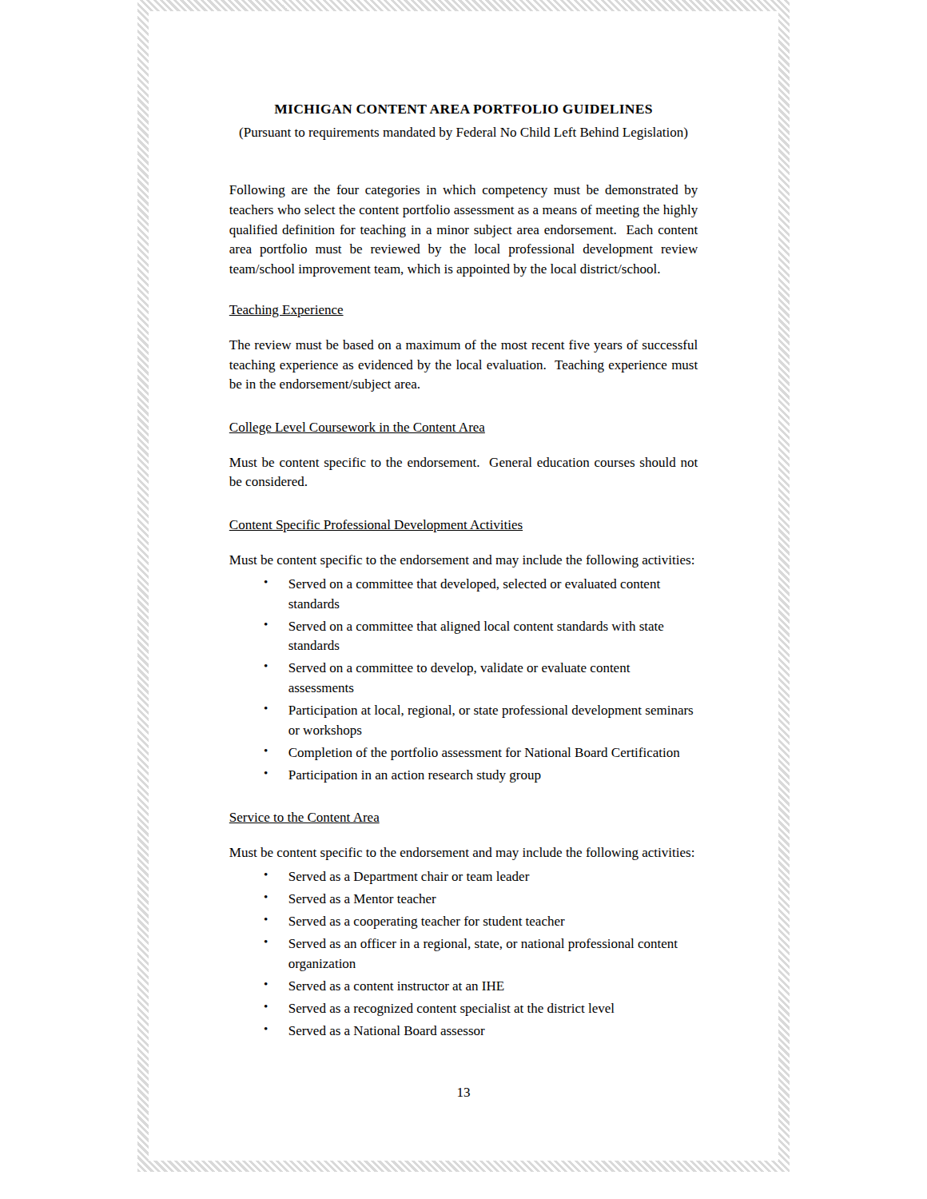Michigan Content Area Portfolio Guidelines
(Pursuant to requirements mandated by Federal No Child Left Behind Legislation)
Following are the four categories in which competency must be demonstrated by teachers who select the content portfolio assessment as a means of meeting the highly qualified definition for teaching in a minor subject area endorsement. Each content area portfolio must be reviewed by the local professional development review team/school improvement team, which is appointed by the local district/school.
Teaching Experience
The review must be based on a maximum of the most recent five years of successful teaching experience as evidenced by the local evaluation. Teaching experience must be in the endorsement/subject area.
College Level Coursework in the Content Area
Must be content specific to the endorsement. General education courses should not be considered.
Content Specific Professional Development Activities
Must be content specific to the endorsement and may include the following activities:
Served on a committee that developed, selected or evaluated content standards
Served on a committee that aligned local content standards with state standards
Served on a committee to develop, validate or evaluate content assessments
Participation at local, regional, or state professional development seminars or workshops
Completion of the portfolio assessment for National Board Certification
Participation in an action research study group
Service to the Content Area
Must be content specific to the endorsement and may include the following activities:
Served as a Department chair or team leader
Served as a Mentor teacher
Served as a cooperating teacher for student teacher
Served as an officer in a regional, state, or national professional content organization
Served as a content instructor at an IHE
Served as a recognized content specialist at the district level
Served as a National Board assessor
13